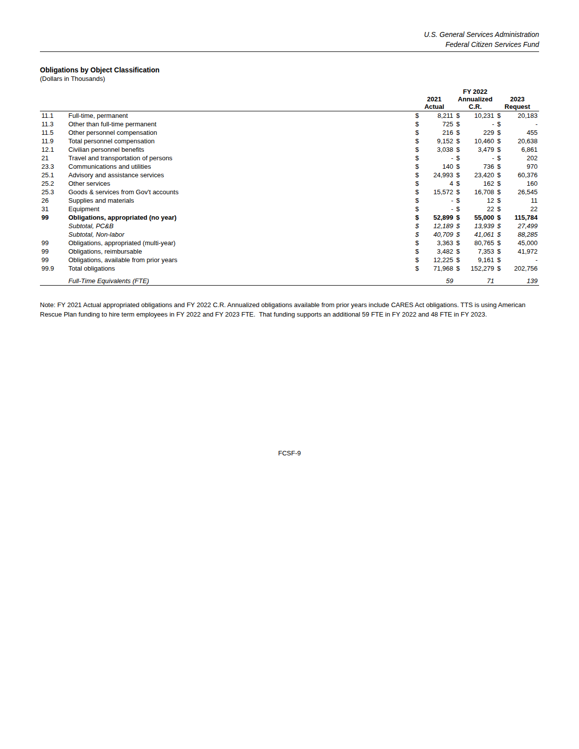U.S. General Services Administration
Federal Citizen Services Fund
Obligations by Object Classification
(Dollars in Thousands)
| | 2021 Actual | FY 2022 Annualized C.R. | 2023 Request |
| 11.1 | Full-time, permanent | $ | 8,211 | $ | 10,231 | $ | 20,183 |
| 11.3 | Other than full-time permanent | $ | 725 | $ | - | $ | - |
| 11.5 | Other personnel compensation | $ | 216 | $ | 229 | $ | 455 |
| 11.9 | Total personnel compensation | $ | 9,152 | $ | 10,460 | $ | 20,638 |
| 12.1 | Civilian personnel benefits | $ | 3,038 | $ | 3,479 | $ | 6,861 |
| 21 | Travel and transportation of persons | $ | - | $ | - | $ | 202 |
| 23.3 | Communications and utilities | $ | 140 | $ | 736 | $ | 970 |
| 25.1 | Advisory and assistance services | $ | 24,993 | $ | 23,420 | $ | 60,376 |
| 25.2 | Other services | $ | 4 | $ | 162 | $ | 160 |
| 25.3 | Goods & services from Gov't accounts | $ | 15,572 | $ | 16,708 | $ | 26,545 |
| 26 | Supplies and materials | $ | - | $ | 12 | $ | 11 |
| 31 | Equipment | $ | - | $ | 22 | $ | 22 |
| 99 | Obligations, appropriated (no year) | $ | 52,899 | $ | 55,000 | $ | 115,784 |
| | Subtotal, PC&B | $ | 12,189 | $ | 13,939 | $ | 27,499 |
| | Subtotal, Non-labor | $ | 40,709 | $ | 41,061 | $ | 88,285 |
| 99 | Obligations, appropriated (multi-year) | $ | 3,363 | $ | 80,765 | $ | 45,000 |
| 99 | Obligations, reimbursable | $ | 3,482 | $ | 7,353 | $ | 41,972 |
| 99 | Obligations, available from prior years | $ | 12,225 | $ | 9,161 | $ | - |
| 99.9 | Total obligations | $ | 71,968 | $ | 152,279 | $ | 202,756 |
| | Full-Time Equivalents (FTE) | | 59 | | 71 | | 139 |
Note: FY 2021 Actual appropriated obligations and FY 2022 C.R. Annualized obligations available from prior years include CARES Act obligations. TTS is using American Rescue Plan funding to hire term employees in FY 2022 and FY 2023 FTE. That funding supports an additional 59 FTE in FY 2022 and 48 FTE in FY 2023.
FCSF-9